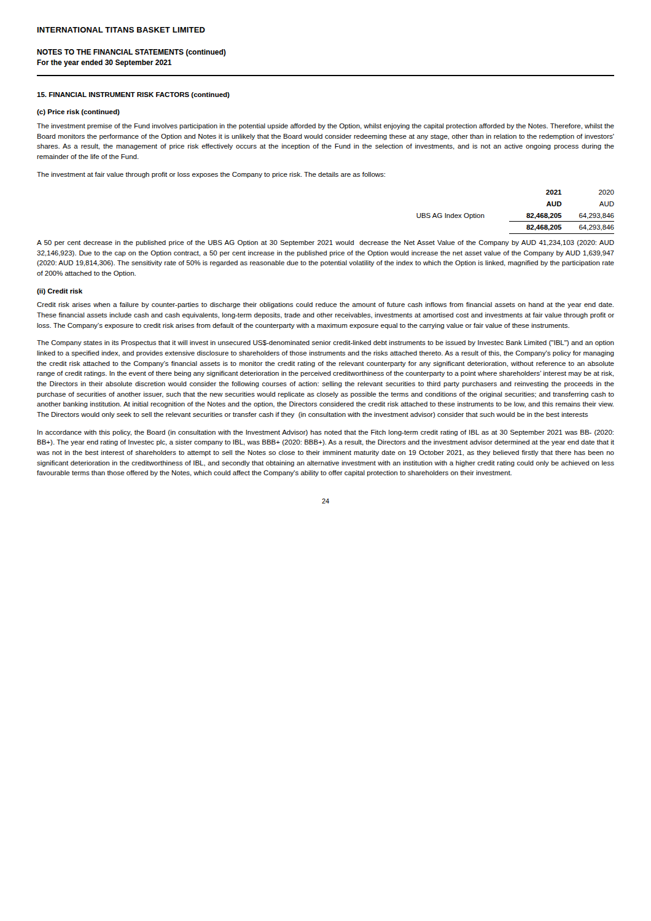INTERNATIONAL TITANS BASKET LIMITED
NOTES TO THE FINANCIAL STATEMENTS (continued)
For the year ended 30 September 2021
15. FINANCIAL INSTRUMENT RISK FACTORS (continued)
(c) Price risk (continued)
The investment premise of the Fund involves participation in the potential upside afforded by the Option, whilst enjoying the capital protection afforded by the Notes. Therefore, whilst the Board monitors the performance of the Option and Notes it is unlikely that the Board would consider redeeming these at any stage, other than in relation to the redemption of investors' shares. As a result, the management of price risk effectively occurs at the inception of the Fund in the selection of investments, and is not an active ongoing process during the remainder of the life of the Fund.
The investment at fair value through profit or loss exposes the Company to price risk. The details are as follows:
| | 2021 | 2020 |
| | AUD | AUD |
| UBS AG Index Option | 82,468,205 | 64,293,846 |
| | 82,468,205 | 64,293,846 |
A 50 per cent decrease in the published price of the UBS AG Option at 30 September 2021 would decrease the Net Asset Value of the Company by AUD 41,234,103 (2020: AUD 32,146,923). Due to the cap on the Option contract, a 50 per cent increase in the published price of the Option would increase the net asset value of the Company by AUD 1,639,947 (2020: AUD 19,814,306). The sensitivity rate of 50% is regarded as reasonable due to the potential volatility of the index to which the Option is linked, magnified by the participation rate of 200% attached to the Option.
(ii) Credit risk
Credit risk arises when a failure by counter-parties to discharge their obligations could reduce the amount of future cash inflows from financial assets on hand at the year end date. These financial assets include cash and cash equivalents, long-term deposits, trade and other receivables, investments at amortised cost and investments at fair value through profit or loss. The Company’s exposure to credit risk arises from default of the counterparty with a maximum exposure equal to the carrying value or fair value of these instruments.
The Company states in its Prospectus that it will invest in unsecured US$-denominated senior credit-linked debt instruments to be issued by Investec Bank Limited ("IBL") and an option linked to a specified index, and provides extensive disclosure to shareholders of those instruments and the risks attached thereto. As a result of this, the Company's policy for managing the credit risk attached to the Company’s financial assets is to monitor the credit rating of the relevant counterparty for any significant deterioration, without reference to an absolute range of credit ratings. In the event of there being any significant deterioration in the perceived creditworthiness of the counterparty to a point where shareholders’ interest may be at risk, the Directors in their absolute discretion would consider the following courses of action: selling the relevant securities to third party purchasers and reinvesting the proceeds in the purchase of securities of another issuer, such that the new securities would replicate as closely as possible the terms and conditions of the original securities; and transferring cash to another banking institution. At initial recognition of the Notes and the option, the Directors considered the credit risk attached to these instruments to be low, and this remains their view. The Directors would only seek to sell the relevant securities or transfer cash if they (in consultation with the investment advisor) consider that such would be in the best interests
In accordance with this policy, the Board (in consultation with the Investment Advisor) has noted that the Fitch long-term credit rating of IBL as at 30 September 2021 was BB- (2020: BB+). The year end rating of Investec plc, a sister company to IBL, was BBB+ (2020: BBB+). As a result, the Directors and the investment advisor determined at the year end date that it was not in the best interest of shareholders to attempt to sell the Notes so close to their imminent maturity date on 19 October 2021, as they believed firstly that there has been no significant deterioration in the creditworthiness of IBL, and secondly that obtaining an alternative investment with an institution with a higher credit rating could only be achieved on less favourable terms than those offered by the Notes, which could affect the Company's ability to offer capital protection to shareholders on their investment.
24